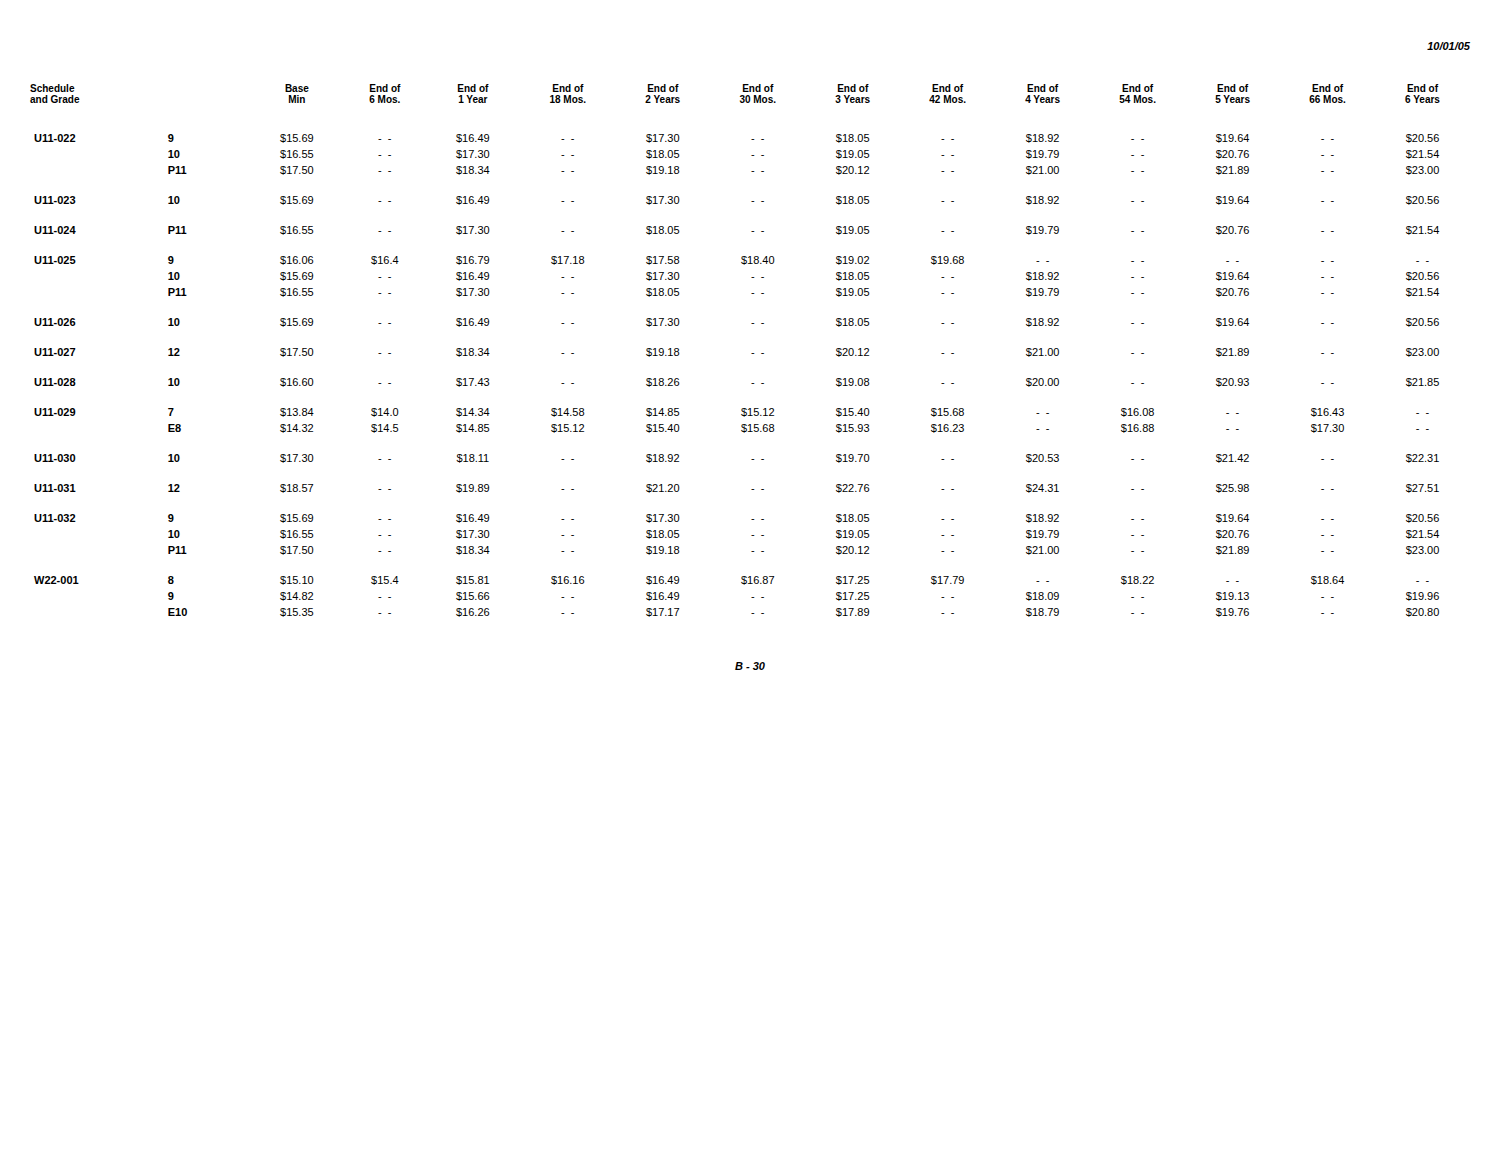10/01/05
| Schedule and Grade | | Base Min | End of 6 Mos. | End of 1 Year | End of 18 Mos. | End of 2 Years | End of 30 Mos. | End of 3 Years | End of 42 Mos. | End of 4 Years | End of 54 Mos. | End of 5 Years | End of 66 Mos. | End of 6 Years |
| --- | --- | --- | --- | --- | --- | --- | --- | --- | --- | --- | --- | --- | --- | --- |
| U11-022 | 9 | $15.69 | - - | $16.49 | - - | $17.30 | - - | $18.05 | - - | $18.92 | - - | $19.64 | - - | $20.56 |
| | 10 | $16.55 | - - | $17.30 | - - | $18.05 | - - | $19.05 | - - | $19.79 | - - | $20.76 | - - | $21.54 |
| | P11 | $17.50 | - - | $18.34 | - - | $19.18 | - - | $20.12 | - - | $21.00 | - - | $21.89 | - - | $23.00 |
| U11-023 | 10 | $15.69 | - - | $16.49 | - - | $17.30 | - - | $18.05 | - - | $18.92 | - - | $19.64 | - - | $20.56 |
| U11-024 | P11 | $16.55 | - - | $17.30 | - - | $18.05 | - - | $19.05 | - - | $19.79 | - - | $20.76 | - - | $21.54 |
| U11-025 | 9 | $16.06 | $16.4 | $16.79 | $17.18 | $17.58 | $18.40 | $19.02 | $19.68 | - - | - - | - - | - - | - - |
| | 10 | $15.69 | - - | $16.49 | - - | $17.30 | - - | $18.05 | - - | $18.92 | - - | $19.64 | - - | $20.56 |
| | P11 | $16.55 | - - | $17.30 | - - | $18.05 | - - | $19.05 | - - | $19.79 | - - | $20.76 | - - | $21.54 |
| U11-026 | 10 | $15.69 | - - | $16.49 | - - | $17.30 | - - | $18.05 | - - | $18.92 | - - | $19.64 | - - | $20.56 |
| U11-027 | 12 | $17.50 | - - | $18.34 | - - | $19.18 | - - | $20.12 | - - | $21.00 | - - | $21.89 | - - | $23.00 |
| U11-028 | 10 | $16.60 | - - | $17.43 | - - | $18.26 | - - | $19.08 | - - | $20.00 | - - | $20.93 | - - | $21.85 |
| U11-029 | 7 | $13.84 | $14.0 | $14.34 | $14.58 | $14.85 | $15.12 | $15.40 | $15.68 | - - | $16.08 | - - | $16.43 | - - |
| | E8 | $14.32 | $14.5 | $14.85 | $15.12 | $15.40 | $15.68 | $15.93 | $16.23 | - - | $16.88 | - - | $17.30 | - - |
| U11-030 | 10 | $17.30 | - - | $18.11 | - - | $18.92 | - - | $19.70 | - - | $20.53 | - - | $21.42 | - - | $22.31 |
| U11-031 | 12 | $18.57 | - - | $19.89 | - - | $21.20 | - - | $22.76 | - - | $24.31 | - - | $25.98 | - - | $27.51 |
| U11-032 | 9 | $15.69 | - - | $16.49 | - - | $17.30 | - - | $18.05 | - - | $18.92 | - - | $19.64 | - - | $20.56 |
| | 10 | $16.55 | - - | $17.30 | - - | $18.05 | - - | $19.05 | - - | $19.79 | - - | $20.76 | - - | $21.54 |
| | P11 | $17.50 | - - | $18.34 | - - | $19.18 | - - | $20.12 | - - | $21.00 | - - | $21.89 | - - | $23.00 |
| W22-001 | 8 | $15.10 | $15.4 | $15.81 | $16.16 | $16.49 | $16.87 | $17.25 | $17.79 | - - | $18.22 | - - | $18.64 | - - |
| | 9 | $14.82 | - - | $15.66 | - - | $16.49 | - - | $17.25 | - - | $18.09 | - - | $19.13 | - - | $19.96 |
| | E10 | $15.35 | - - | $16.26 | - - | $17.17 | - - | $17.89 | - - | $18.79 | - - | $19.76 | - - | $20.80 |
B - 30